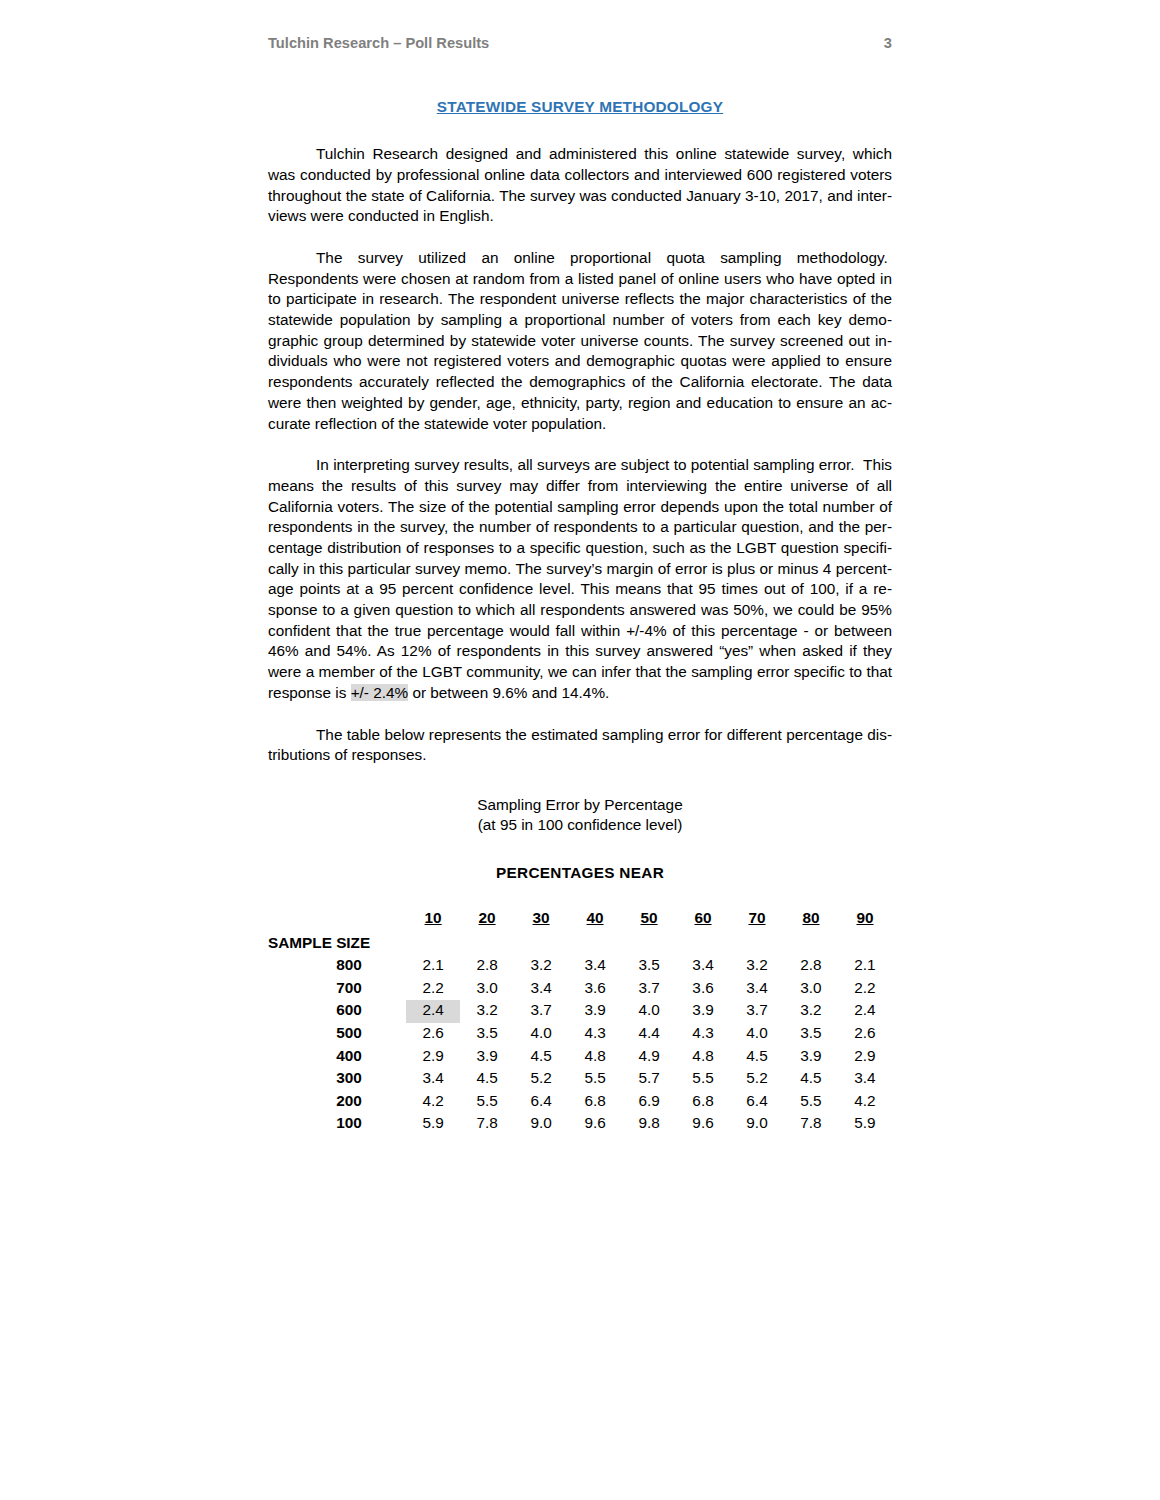Tulchin Research – Poll Results
3
STATEWIDE SURVEY METHODOLOGY
Tulchin Research designed and administered this online statewide survey, which was conducted by professional online data collectors and interviewed 600 registered voters throughout the state of California. The survey was conducted January 3-10, 2017, and interviews were conducted in English.
The survey utilized an online proportional quota sampling methodology. Respondents were chosen at random from a listed panel of online users who have opted in to participate in research. The respondent universe reflects the major characteristics of the statewide population by sampling a proportional number of voters from each key demographic group determined by statewide voter universe counts. The survey screened out individuals who were not registered voters and demographic quotas were applied to ensure respondents accurately reflected the demographics of the California electorate. The data were then weighted by gender, age, ethnicity, party, region and education to ensure an accurate reflection of the statewide voter population.
In interpreting survey results, all surveys are subject to potential sampling error. This means the results of this survey may differ from interviewing the entire universe of all California voters. The size of the potential sampling error depends upon the total number of respondents in the survey, the number of respondents to a particular question, and the percentage distribution of responses to a specific question, such as the LGBT question specifically in this particular survey memo. The survey’s margin of error is plus or minus 4 percentage points at a 95 percent confidence level. This means that 95 times out of 100, if a response to a given question to which all respondents answered was 50%, we could be 95% confident that the true percentage would fall within +/-4% of this percentage - or between 46% and 54%. As 12% of respondents in this survey answered “yes” when asked if they were a member of the LGBT community, we can infer that the sampling error specific to that response is +/- 2.4% or between 9.6% and 14.4%.
The table below represents the estimated sampling error for different percentage distributions of responses.
Sampling Error by Percentage
(at 95 in 100 confidence level)
PERCENTAGES NEAR
| | 10 | 20 | 30 | 40 | 50 | 60 | 70 | 80 | 90 |
| --- | --- | --- | --- | --- | --- | --- | --- | --- | --- |
| SAMPLE SIZE | | | | | | | | | |
| 800 | 2.1 | 2.8 | 3.2 | 3.4 | 3.5 | 3.4 | 3.2 | 2.8 | 2.1 |
| 700 | 2.2 | 3.0 | 3.4 | 3.6 | 3.7 | 3.6 | 3.4 | 3.0 | 2.2 |
| 600 | 2.4 | 3.2 | 3.7 | 3.9 | 4.0 | 3.9 | 3.7 | 3.2 | 2.4 |
| 500 | 2.6 | 3.5 | 4.0 | 4.3 | 4.4 | 4.3 | 4.0 | 3.5 | 2.6 |
| 400 | 2.9 | 3.9 | 4.5 | 4.8 | 4.9 | 4.8 | 4.5 | 3.9 | 2.9 |
| 300 | 3.4 | 4.5 | 5.2 | 5.5 | 5.7 | 5.5 | 5.2 | 4.5 | 3.4 |
| 200 | 4.2 | 5.5 | 6.4 | 6.8 | 6.9 | 6.8 | 6.4 | 5.5 | 4.2 |
| 100 | 5.9 | 7.8 | 9.0 | 9.6 | 9.8 | 9.6 | 9.0 | 7.8 | 5.9 |